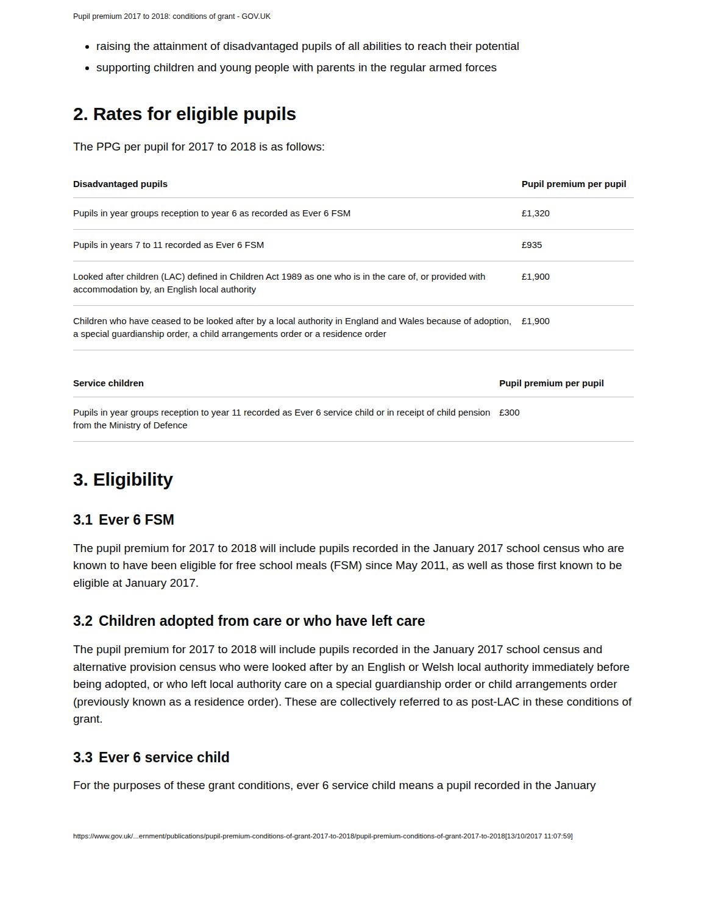Pupil premium 2017 to 2018: conditions of grant - GOV.UK
raising the attainment of disadvantaged pupils of all abilities to reach their potential
supporting children and young people with parents in the regular armed forces
2. Rates for eligible pupils
The PPG per pupil for 2017 to 2018 is as follows:
| Disadvantaged pupils | Pupil premium per pupil |
| --- | --- |
| Pupils in year groups reception to year 6 as recorded as Ever 6 FSM | £1,320 |
| Pupils in years 7 to 11 recorded as Ever 6 FSM | £935 |
| Looked after children (LAC) defined in Children Act 1989 as one who is in the care of, or provided with accommodation by, an English local authority | £1,900 |
| Children who have ceased to be looked after by a local authority in England and Wales because of adoption, a special guardianship order, a child arrangements order or a residence order | £1,900 |
| Service children | Pupil premium per pupil |
| --- | --- |
| Pupils in year groups reception to year 11 recorded as Ever 6 service child or in receipt of child pension from the Ministry of Defence | £300 |
3. Eligibility
3.1 Ever 6 FSM
The pupil premium for 2017 to 2018 will include pupils recorded in the January 2017 school census who are known to have been eligible for free school meals (FSM) since May 2011, as well as those first known to be eligible at January 2017.
3.2 Children adopted from care or who have left care
The pupil premium for 2017 to 2018 will include pupils recorded in the January 2017 school census and alternative provision census who were looked after by an English or Welsh local authority immediately before being adopted, or who left local authority care on a special guardianship order or child arrangements order (previously known as a residence order). These are collectively referred to as post-LAC in these conditions of grant.
3.3 Ever 6 service child
For the purposes of these grant conditions, ever 6 service child means a pupil recorded in the January
https://www.gov.uk/...ernment/publications/pupil-premium-conditions-of-grant-2017-to-2018/pupil-premium-conditions-of-grant-2017-to-2018[13/10/2017 11:07:59]